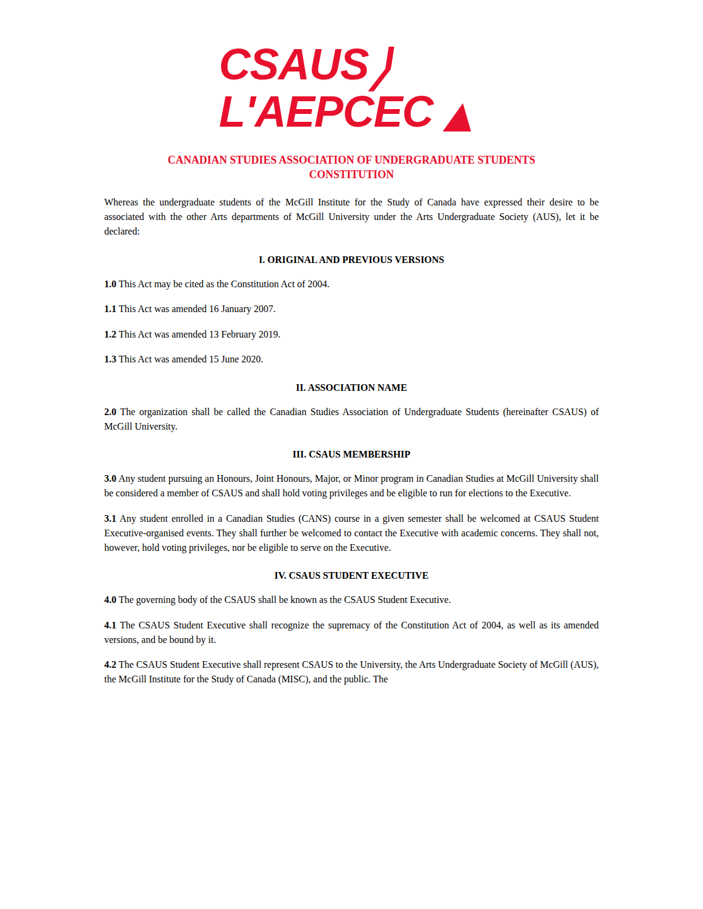CSAUS⟩
L'AEPCEC▲
Canadian Studies Association of Undergraduate Students
Constitution
Whereas the undergraduate students of the McGill Institute for the Study of Canada have expressed their desire to be associated with the other Arts departments of McGill University under the Arts Undergraduate Society (AUS), let it be declared:
I. Original and Previous Versions
1.0 This Act may be cited as the Constitution Act of 2004.
1.1 This Act was amended 16 January 2007.
1.2 This Act was amended 13 February 2019.
1.3 This Act was amended 15 June 2020.
II. Association Name
2.0 The organization shall be called the Canadian Studies Association of Undergraduate Students (hereinafter CSAUS) of McGill University.
III. CSAUS Membership
3.0 Any student pursuing an Honours, Joint Honours, Major, or Minor program in Canadian Studies at McGill University shall be considered a member of CSAUS and shall hold voting privileges and be eligible to run for elections to the Executive.
3.1 Any student enrolled in a Canadian Studies (CANS) course in a given semester shall be welcomed at CSAUS Student Executive-organised events. They shall further be welcomed to contact the Executive with academic concerns. They shall not, however, hold voting privileges, nor be eligible to serve on the Executive.
IV. CSAUS Student Executive
4.0 The governing body of the CSAUS shall be known as the CSAUS Student Executive.
4.1 The CSAUS Student Executive shall recognize the supremacy of the Constitution Act of 2004, as well as its amended versions, and be bound by it.
4.2 The CSAUS Student Executive shall represent CSAUS to the University, the Arts Undergraduate Society of McGill (AUS), the McGill Institute for the Study of Canada (MISC), and the public. The